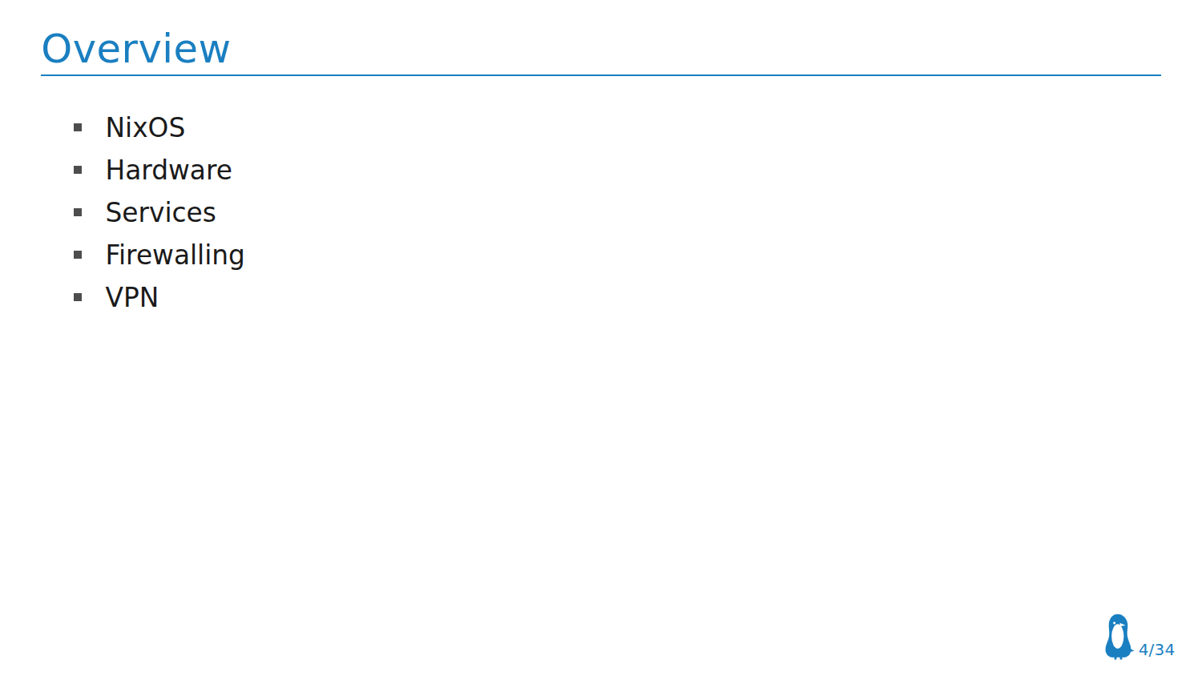Overview
NixOS
Hardware
Services
Firewalling
VPN
4/34